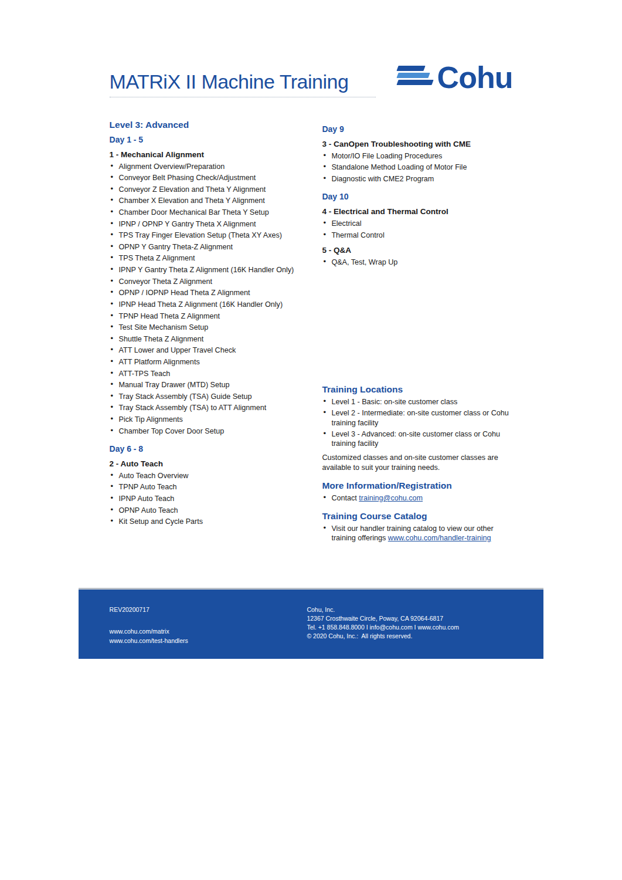Cohu
MATRiX II Machine Training
Level 3: Advanced
Day 1 - 5
1 - Mechanical Alignment
Alignment Overview/Preparation
Conveyor Belt Phasing Check/Adjustment
Conveyor Z Elevation and Theta Y Alignment
Chamber X Elevation and Theta Y Alignment
Chamber Door Mechanical Bar Theta Y Setup
IPNP / OPNP Y Gantry Theta X Alignment
TPS Tray Finger Elevation Setup (Theta XY Axes)
OPNP Y Gantry Theta-Z Alignment
TPS Theta Z Alignment
IPNP Y Gantry Theta Z Alignment (16K Handler Only)
Conveyor Theta Z Alignment
OPNP / IOPNP Head Theta Z Alignment
IPNP Head Theta Z Alignment (16K Handler Only)
TPNP Head Theta Z Alignment
Test Site Mechanism Setup
Shuttle Theta Z Alignment
ATT Lower and Upper Travel Check
ATT Platform Alignments
ATT-TPS Teach
Manual Tray Drawer (MTD) Setup
Tray Stack Assembly (TSA) Guide Setup
Tray Stack Assembly (TSA) to ATT Alignment
Pick Tip Alignments
Chamber Top Cover Door Setup
Day 6 - 8
2 - Auto Teach
Auto Teach Overview
TPNP Auto Teach
IPNP Auto Teach
OPNP Auto Teach
Kit Setup and Cycle Parts
Day 9
3 - CanOpen Troubleshooting with CME
Motor/IO File Loading Procedures
Standalone Method Loading of Motor File
Diagnostic with CME2 Program
Day 10
4 - Electrical and Thermal Control
Electrical
Thermal Control
5 - Q&A
Q&A, Test, Wrap Up
Training Locations
Level 1 - Basic: on-site customer class
Level 2 - Intermediate: on-site customer class or Cohu training facility
Level 3 - Advanced: on-site customer class or Cohu training facility
Customized classes and on-site customer classes are available to suit your training needs.
More Information/Registration
Contact training@cohu.com
Training Course Catalog
Visit our handler training catalog to view our other training offerings www.cohu.com/handler-training
REV20200717
www.cohu.com/matrix
www.cohu.com/test-handlers
Cohu, Inc.
12367 Crosthwaite Circle, Poway, CA 92064-6817
Tel. +1 858.848.8000 I info@cohu.com I www.cohu.com
© 2020 Cohu, Inc.: All rights reserved.